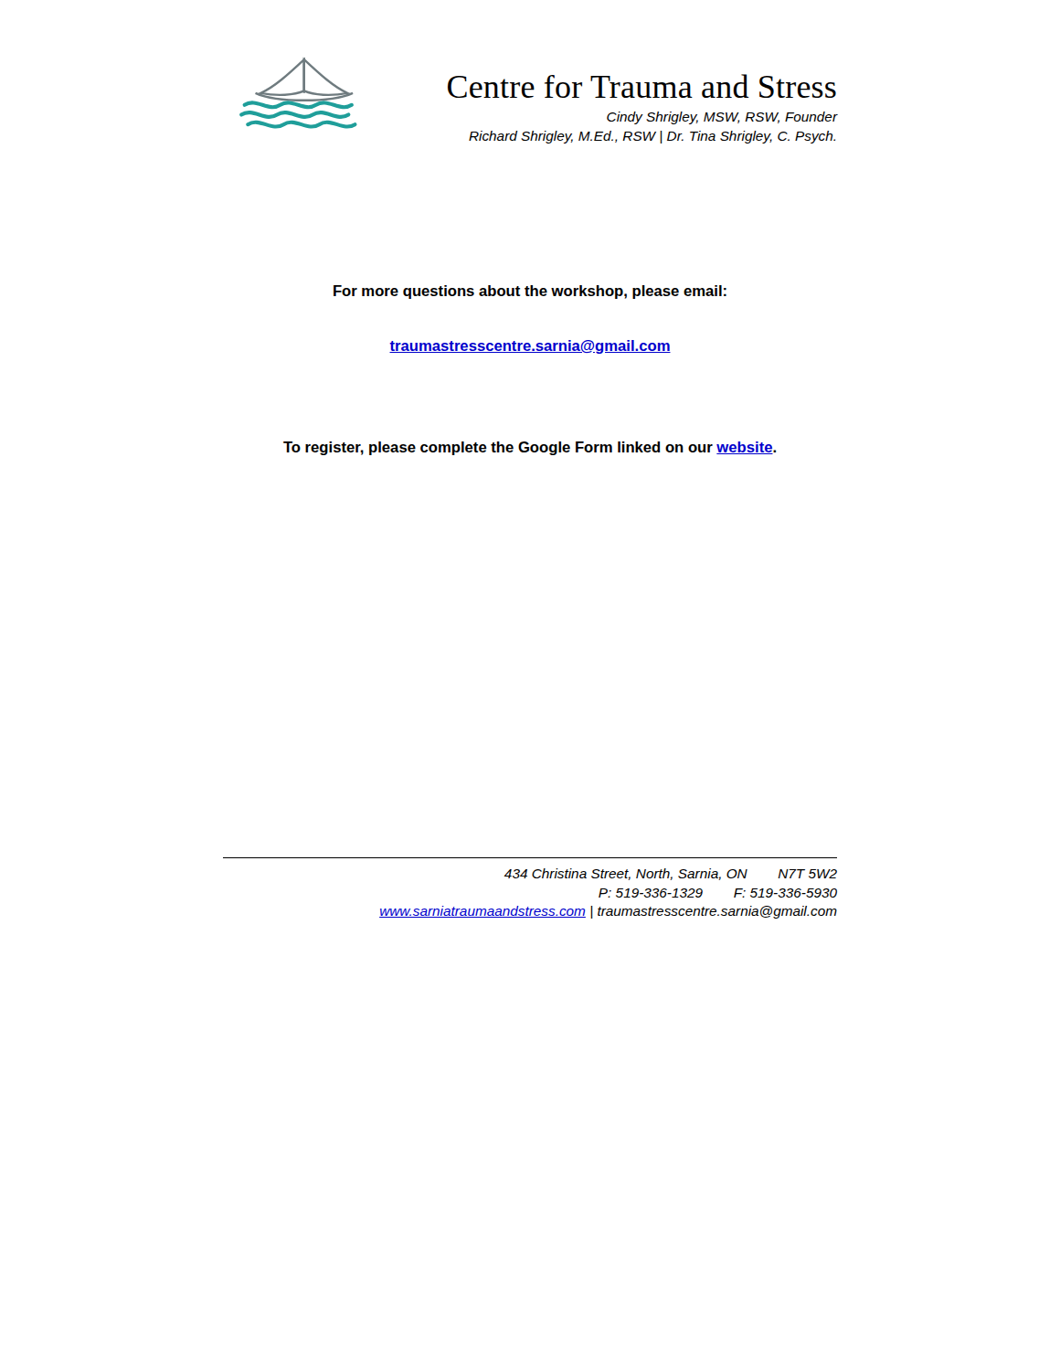Centre for Trauma and Stress
Cindy Shrigley, MSW, RSW, Founder
Richard Shrigley, M.Ed., RSW | Dr. Tina Shrigley, C. Psych.
For more questions about the workshop, please email:
traumastresscentre.sarnia@gmail.com
To register, please complete the Google Form linked on our website.
434 Christina Street, North, Sarnia, ON N7T 5W2
P: 519-336-1329 F: 519-336-5930
www.sarniatraumaandstress.com | traumastresscentre.sarnia@gmail.com